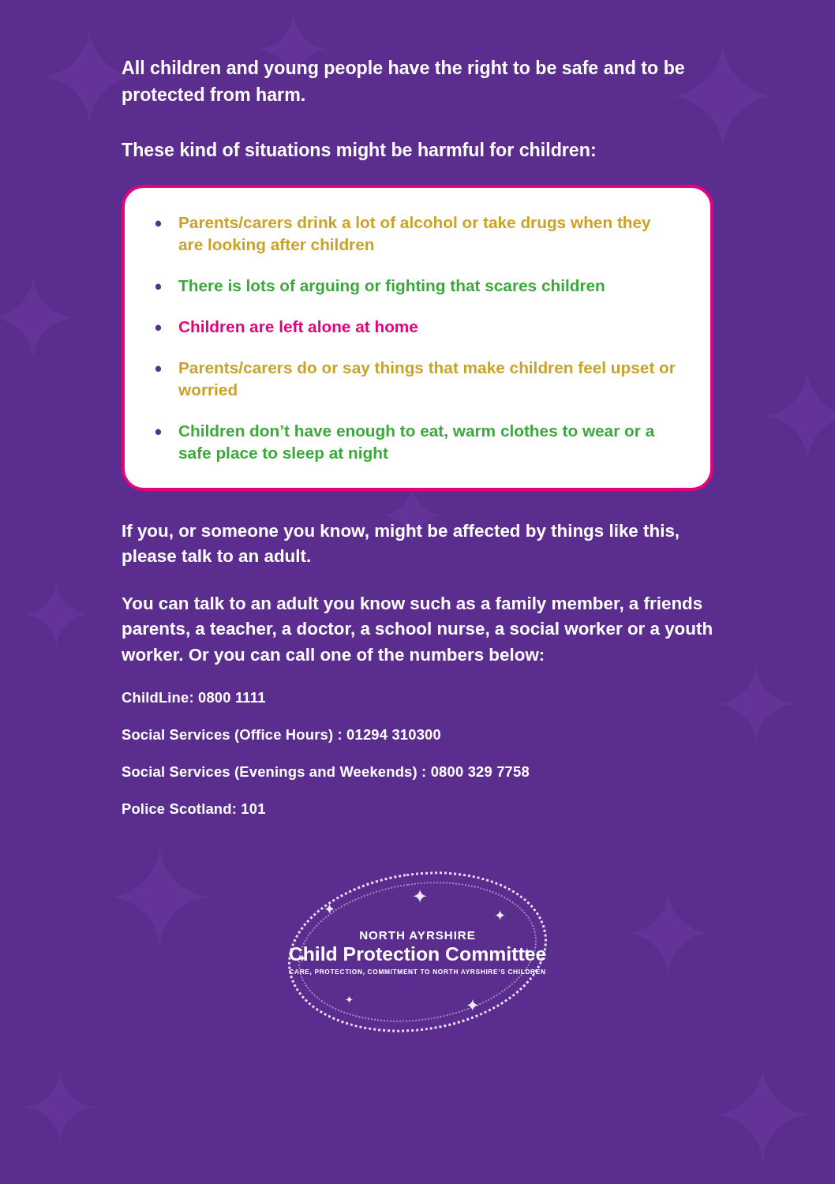✦ ✦ ✦ ✦ ✦ ✦ ✦ ✦ ✦ ✦ ✦ ✦
All children and young people have the right to be safe and to be protected from harm.
These kind of situations might be harmful for children:
Parents/carers drink a lot of alcohol or take drugs when they are looking after children
There is lots of arguing or fighting that scares children
Children are left alone at home
Parents/carers do or say things that make children feel upset or worried
Children don’t have enough to eat, warm clothes to wear or a safe place to sleep at night
If you, or someone you know, might be affected by things like this, please talk to an adult.
You can talk to an adult you know such as a family member, a friends parents, a teacher, a doctor, a school nurse, a social worker or a youth worker. Or you can call one of the numbers below:
ChildLine: 0800 1111
Social Services (Office Hours) : 01294 310300
Social Services (Evenings and Weekends) : 0800 329 7758
Police Scotland: 101
✦ ✦ ✦ ✦ ✦ ✦ ✦
North Ayrshire
Child Protection Committee
Care, Protection, Commitment to North Ayrshire’s Children